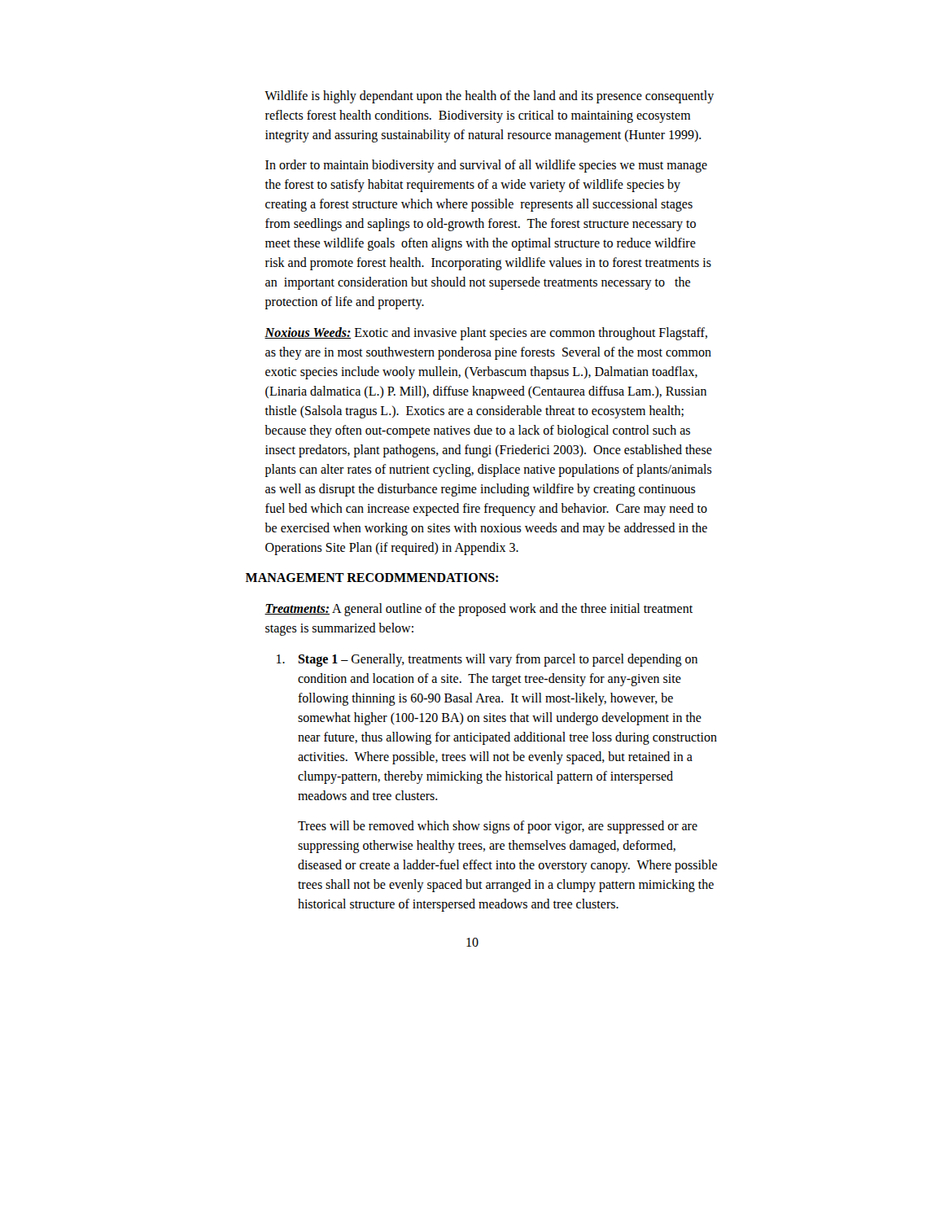Wildlife is highly dependant upon the health of the land and its presence consequently reflects forest health conditions. Biodiversity is critical to maintaining ecosystem integrity and assuring sustainability of natural resource management (Hunter 1999).
In order to maintain biodiversity and survival of all wildlife species we must manage the forest to satisfy habitat requirements of a wide variety of wildlife species by creating a forest structure which where possible represents all successional stages from seedlings and saplings to old-growth forest. The forest structure necessary to meet these wildlife goals often aligns with the optimal structure to reduce wildfire risk and promote forest health. Incorporating wildlife values in to forest treatments is an important consideration but should not supersede treatments necessary to the protection of life and property.
Noxious Weeds: Exotic and invasive plant species are common throughout Flagstaff, as they are in most southwestern ponderosa pine forests Several of the most common exotic species include wooly mullein, (Verbascum thapsus L.), Dalmatian toadflax, (Linaria dalmatica (L.) P. Mill), diffuse knapweed (Centaurea diffusa Lam.), Russian thistle (Salsola tragus L.). Exotics are a considerable threat to ecosystem health; because they often out-compete natives due to a lack of biological control such as insect predators, plant pathogens, and fungi (Friederici 2003). Once established these plants can alter rates of nutrient cycling, displace native populations of plants/animals as well as disrupt the disturbance regime including wildfire by creating continuous fuel bed which can increase expected fire frequency and behavior. Care may need to be exercised when working on sites with noxious weeds and may be addressed in the Operations Site Plan (if required) in Appendix 3.
MANAGEMENT RECODMMENDATIONS:
Treatments: A general outline of the proposed work and the three initial treatment stages is summarized below:
Stage 1 – Generally, treatments will vary from parcel to parcel depending on condition and location of a site. The target tree-density for any-given site following thinning is 60-90 Basal Area. It will most-likely, however, be somewhat higher (100-120 BA) on sites that will undergo development in the near future, thus allowing for anticipated additional tree loss during construction activities. Where possible, trees will not be evenly spaced, but retained in a clumpy-pattern, thereby mimicking the historical pattern of interspersed meadows and tree clusters.
Trees will be removed which show signs of poor vigor, are suppressed or are suppressing otherwise healthy trees, are themselves damaged, deformed, diseased or create a ladder-fuel effect into the overstory canopy. Where possible trees shall not be evenly spaced but arranged in a clumpy pattern mimicking the historical structure of interspersed meadows and tree clusters.
10